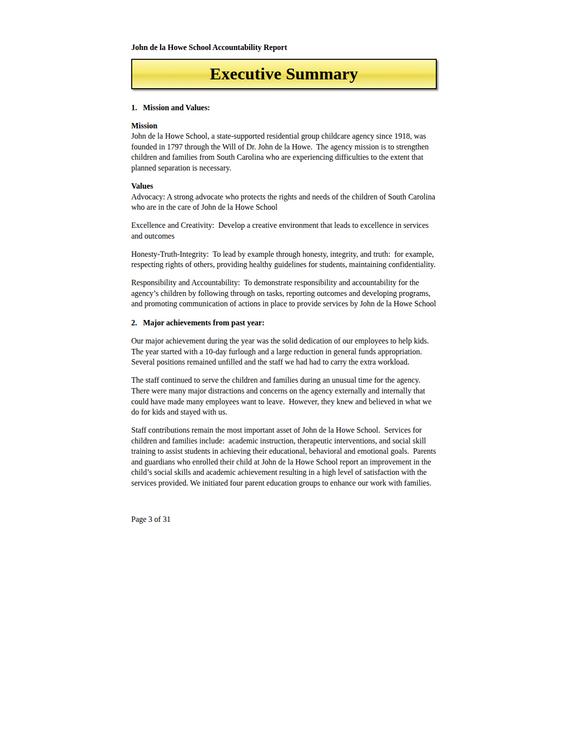John de la Howe School Accountability Report
Executive Summary
1. Mission and Values:
Mission
John de la Howe School, a state-supported residential group childcare agency since 1918, was founded in 1797 through the Will of Dr. John de la Howe. The agency mission is to strengthen children and families from South Carolina who are experiencing difficulties to the extent that planned separation is necessary.
Values
Advocacy: A strong advocate who protects the rights and needs of the children of South Carolina who are in the care of John de la Howe School
Excellence and Creativity: Develop a creative environment that leads to excellence in services and outcomes
Honesty-Truth-Integrity: To lead by example through honesty, integrity, and truth: for example, respecting rights of others, providing healthy guidelines for students, maintaining confidentiality.
Responsibility and Accountability: To demonstrate responsibility and accountability for the agency’s children by following through on tasks, reporting outcomes and developing programs, and promoting communication of actions in place to provide services by John de la Howe School
2. Major achievements from past year:
Our major achievement during the year was the solid dedication of our employees to help kids. The year started with a 10-day furlough and a large reduction in general funds appropriation. Several positions remained unfilled and the staff we had had to carry the extra workload.
The staff continued to serve the children and families during an unusual time for the agency. There were many major distractions and concerns on the agency externally and internally that could have made many employees want to leave. However, they knew and believed in what we do for kids and stayed with us.
Staff contributions remain the most important asset of John de la Howe School. Services for children and families include: academic instruction, therapeutic interventions, and social skill training to assist students in achieving their educational, behavioral and emotional goals. Parents and guardians who enrolled their child at John de la Howe School report an improvement in the child’s social skills and academic achievement resulting in a high level of satisfaction with the services provided. We initiated four parent education groups to enhance our work with families.
Page 3 of 31